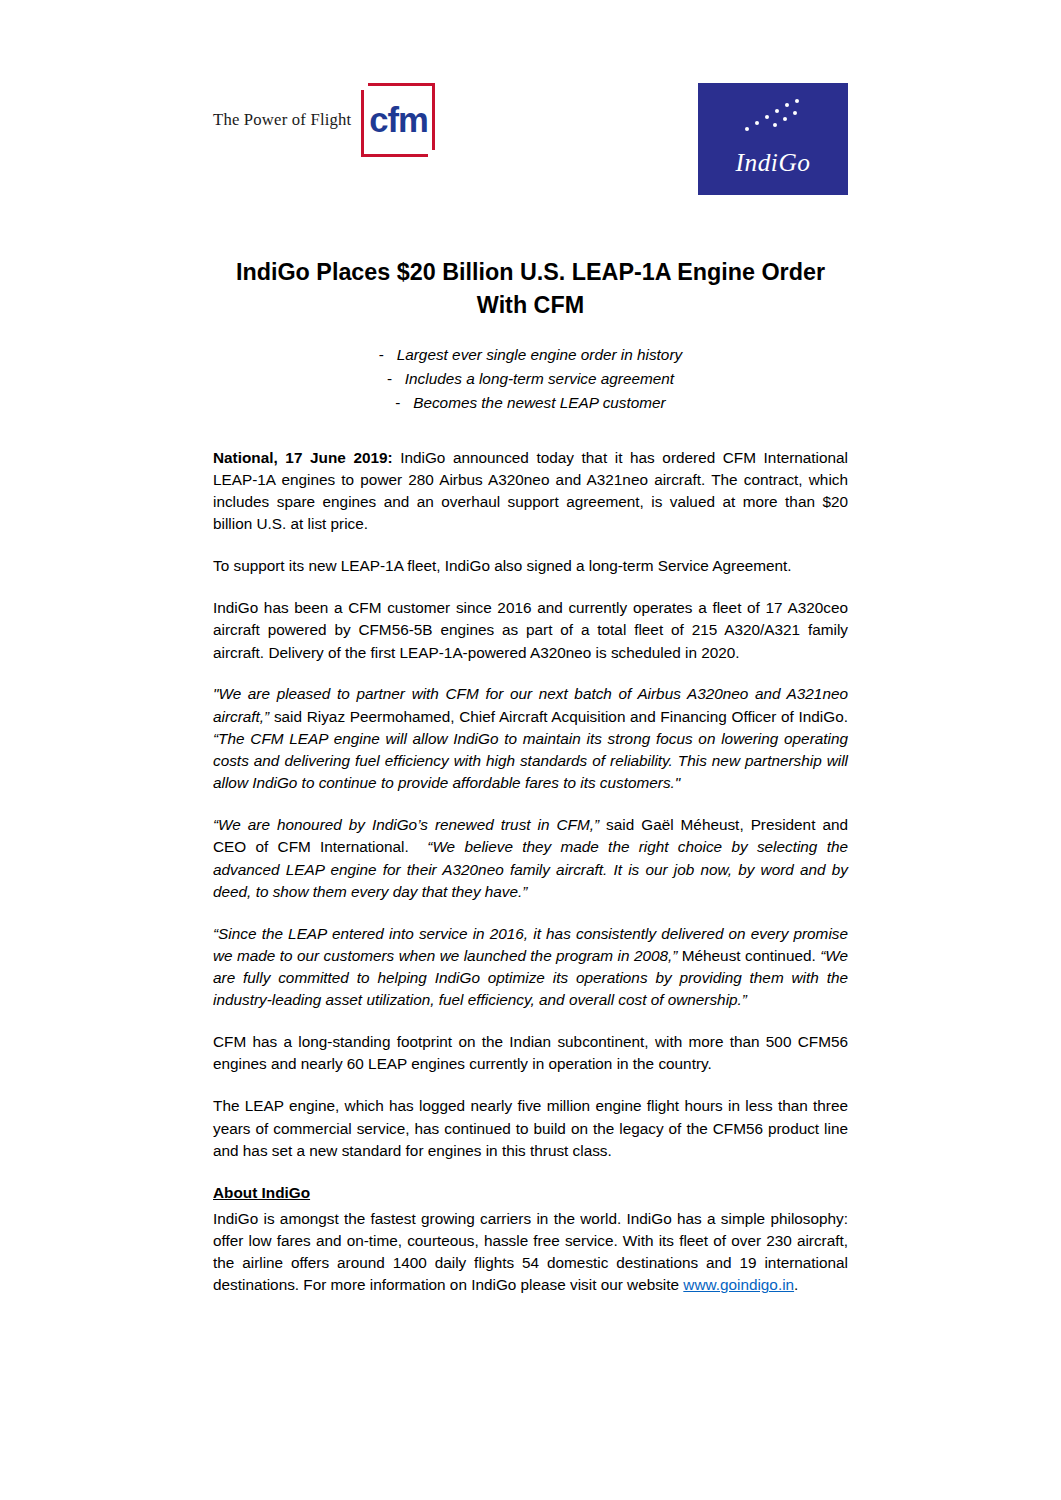The Power of Flight
cfm
IndiGo
IndiGo Places $20 Billion U.S. LEAP-1A Engine Order With CFM
Largest ever single engine order in history
Includes a long-term service agreement
Becomes the newest LEAP customer
National, 17 June 2019: IndiGo announced today that it has ordered CFM International LEAP-1A engines to power 280 Airbus A320neo and A321neo aircraft. The contract, which includes spare engines and an overhaul support agreement, is valued at more than $20 billion U.S. at list price.
To support its new LEAP-1A fleet, IndiGo also signed a long-term Service Agreement.
IndiGo has been a CFM customer since 2016 and currently operates a fleet of 17 A320ceo aircraft powered by CFM56-5B engines as part of a total fleet of 215 A320/A321 family aircraft. Delivery of the first LEAP-1A-powered A320neo is scheduled in 2020.
"We are pleased to partner with CFM for our next batch of Airbus A320neo and A321neo aircraft,” said Riyaz Peermohamed, Chief Aircraft Acquisition and Financing Officer of IndiGo. “The CFM LEAP engine will allow IndiGo to maintain its strong focus on lowering operating costs and delivering fuel efficiency with high standards of reliability. This new partnership will allow IndiGo to continue to provide affordable fares to its customers."
“We are honoured by IndiGo’s renewed trust in CFM,” said Gaël Méheust, President and CEO of CFM International. “We believe they made the right choice by selecting the advanced LEAP engine for their A320neo family aircraft. It is our job now, by word and by deed, to show them every day that they have.”
“Since the LEAP entered into service in 2016, it has consistently delivered on every promise we made to our customers when we launched the program in 2008,” Méheust continued. “We are fully committed to helping IndiGo optimize its operations by providing them with the industry-leading asset utilization, fuel efficiency, and overall cost of ownership.”
CFM has a long-standing footprint on the Indian subcontinent, with more than 500 CFM56 engines and nearly 60 LEAP engines currently in operation in the country.
The LEAP engine, which has logged nearly five million engine flight hours in less than three years of commercial service, has continued to build on the legacy of the CFM56 product line and has set a new standard for engines in this thrust class.
About IndiGo
IndiGo is amongst the fastest growing carriers in the world. IndiGo has a simple philosophy: offer low fares and on-time, courteous, hassle free service. With its fleet of over 230 aircraft, the airline offers around 1400 daily flights 54 domestic destinations and 19 international destinations. For more information on IndiGo please visit our website www.goindigo.in.